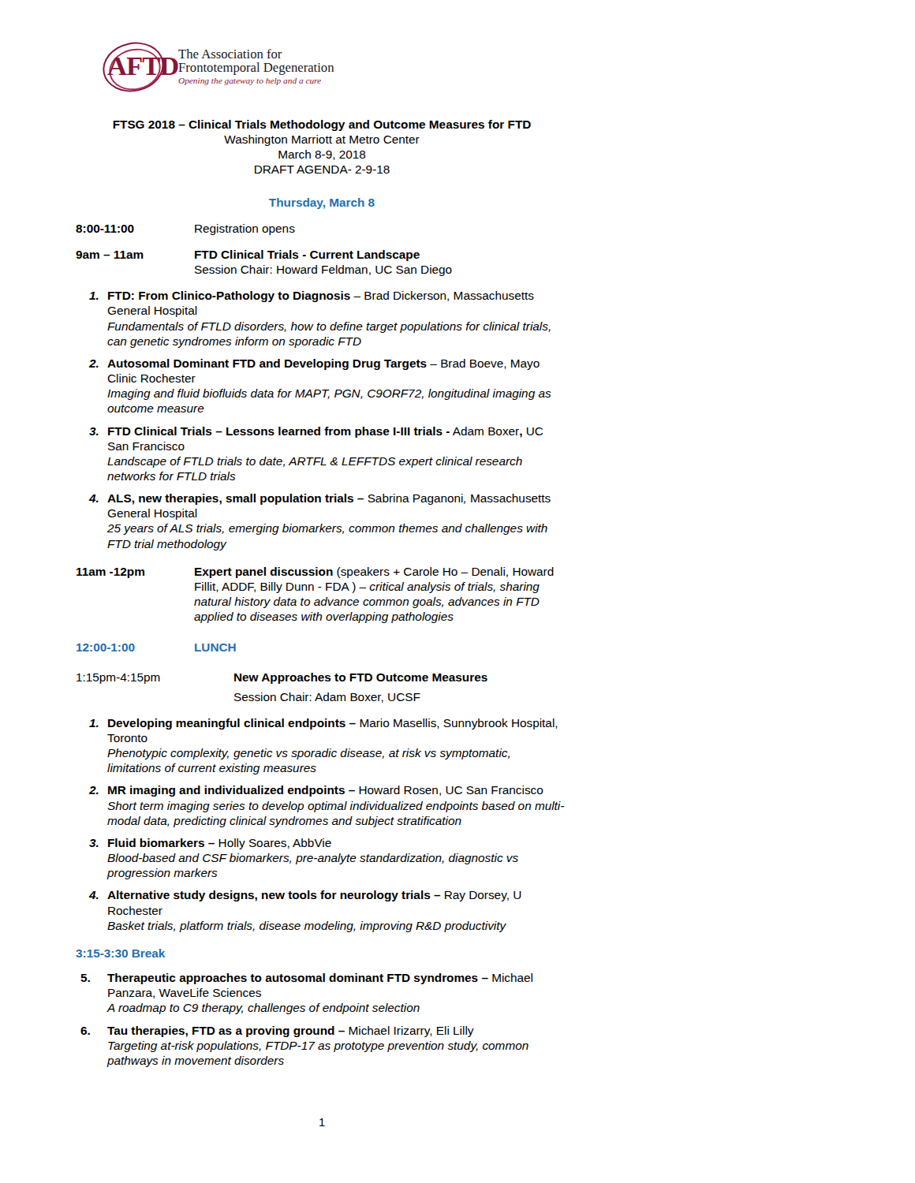AFTD
The Association for
Frontotemporal Degeneration
Opening the gateway to help and a cure
FTSG 2018 – Clinical Trials Methodology and Outcome Measures for FTD
Washington Marriott at Metro Center
March 8-9, 2018
DRAFT AGENDA- 2-9-18
Thursday, March 8
8:00-11:00
Registration opens
9am – 11am
FTD Clinical Trials - Current Landscape
Session Chair: Howard Feldman, UC San Diego
FTD: From Clinico-Pathology to Diagnosis – Brad Dickerson, Massachusetts General Hospital
Fundamentals of FTLD disorders, how to define target populations for clinical trials, can genetic syndromes inform on sporadic FTD
Autosomal Dominant FTD and Developing Drug Targets – Brad Boeve, Mayo Clinic Rochester
Imaging and fluid biofluids data for MAPT, PGN, C9ORF72, longitudinal imaging as outcome measure
FTD Clinical Trials – Lessons learned from phase I-III trials - Adam Boxer, UC San Francisco
Landscape of FTLD trials to date, ARTFL & LEFFTDS expert clinical research networks for FTLD trials
ALS, new therapies, small population trials – Sabrina Paganoni, Massachusetts General Hospital
25 years of ALS trials, emerging biomarkers, common themes and challenges with FTD trial methodology
11am -12pm
Expert panel discussion (speakers + Carole Ho – Denali, Howard Fillit, ADDF, Billy Dunn - FDA ) – critical analysis of trials, sharing natural history data to advance common goals, advances in FTD applied to diseases with overlapping pathologies
12:00-1:00
LUNCH
1:15pm-4:15pm
New Approaches to FTD Outcome Measures
Session Chair: Adam Boxer, UCSF
Developing meaningful clinical endpoints – Mario Masellis, Sunnybrook Hospital, Toronto
Phenotypic complexity, genetic vs sporadic disease, at risk vs symptomatic, limitations of current existing measures
MR imaging and individualized endpoints – Howard Rosen, UC San Francisco
Short term imaging series to develop optimal individualized endpoints based on multi-modal data, predicting clinical syndromes and subject stratification
Fluid biomarkers – Holly Soares, AbbVie
Blood-based and CSF biomarkers, pre-analyte standardization, diagnostic vs progression markers
Alternative study designs, new tools for neurology trials – Ray Dorsey, U Rochester
Basket trials, platform trials, disease modeling, improving R&D productivity
3:15-3:30 Break
Therapeutic approaches to autosomal dominant FTD syndromes – Michael Panzara, WaveLife Sciences
A roadmap to C9 therapy, challenges of endpoint selection
Tau therapies, FTD as a proving ground – Michael Irizarry, Eli Lilly
Targeting at-risk populations, FTDP-17 as prototype prevention study, common pathways in movement disorders
1